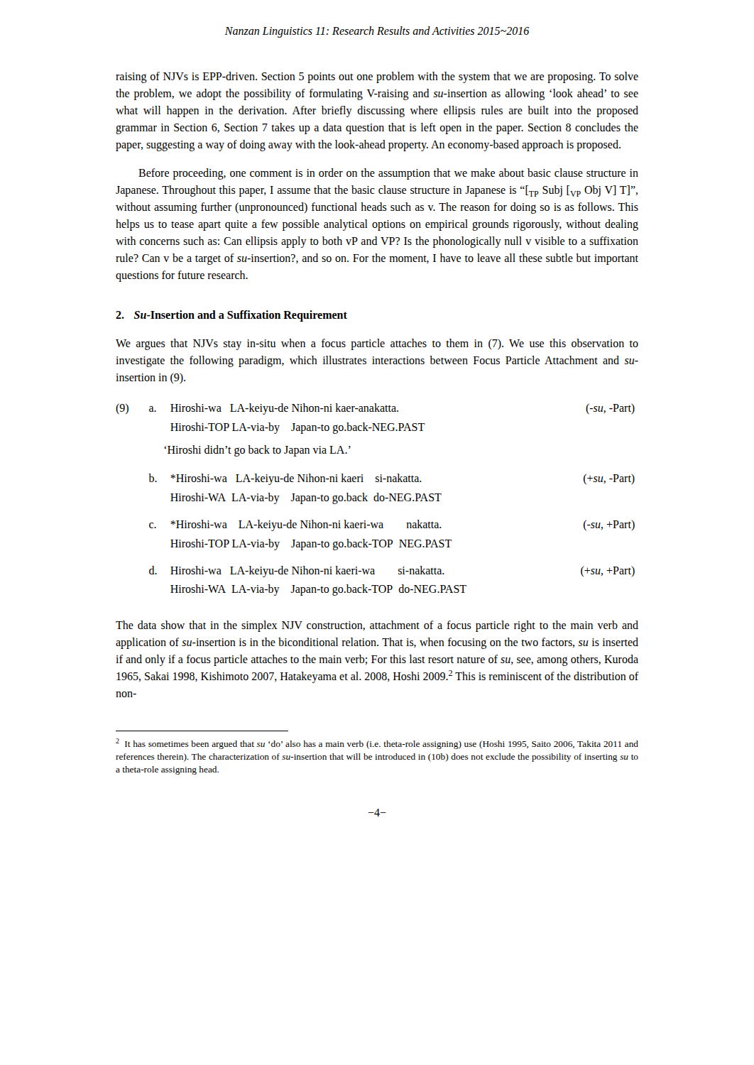Nanzan Linguistics 11: Research Results and Activities 2015~2016
raising of NJVs is EPP-driven. Section 5 points out one problem with the system that we are proposing. To solve the problem, we adopt the possibility of formulating V-raising and su-insertion as allowing ‘look ahead’ to see what will happen in the derivation. After briefly discussing where ellipsis rules are built into the proposed grammar in Section 6, Section 7 takes up a data question that is left open in the paper. Section 8 concludes the paper, suggesting a way of doing away with the look-ahead property. An economy-based approach is proposed.
Before proceeding, one comment is in order on the assumption that we make about basic clause structure in Japanese. Throughout this paper, I assume that the basic clause structure in Japanese is “[TP Subj [VP Obj V] T]”, without assuming further (unpronounced) functional heads such as v. The reason for doing so is as follows. This helps us to tease apart quite a few possible analytical options on empirical grounds rigorously, without dealing with concerns such as: Can ellipsis apply to both vP and VP? Is the phonologically null v visible to a suffixation rule? Can v be a target of su-insertion?, and so on. For the moment, I have to leave all these subtle but important questions for future research.
2. Su-Insertion and a Suffixation Requirement
We argues that NJVs stay in-situ when a focus particle attaches to them in (7). We use this observation to investigate the following paradigm, which illustrates interactions between Focus Particle Attachment and su-insertion in (9).
| (9) | a. | Hiroshi-wa LA-keiyu-de Nihon-ni kaer-anakatta. | (- su , -Part) |
| | | Hiroshi-TOP LA-via-by Japan-to go.back-NEG.PAST | |
‘Hiroshi didn’t go back to Japan via LA.’
| | b. | * Hiroshi-wa LA-keiyu-de Nihon-ni kaeri si-nakatta. | (+ su , -Part) |
| | | Hiroshi-WA LA-via-by Japan-to go.back do-NEG.PAST | |
| | c. | * Hiroshi-wa LA-keiyu-de Nihon-ni kaeri-wa nakatta. | (- su , +Part) |
| | | Hiroshi-TOP LA-via-by Japan-to go.back-TOP NEG.PAST | |
| | d. | Hiroshi-wa LA-keiyu-de Nihon-ni kaeri-wa si-nakatta. | (+ su , +Part) |
| | | Hiroshi-WA LA-via-by Japan-to go.back-TOP do-NEG.PAST | |
The data show that in the simplex NJV construction, attachment of a focus particle right to the main verb and application of su-insertion is in the biconditional relation. That is, when focusing on the two factors, su is inserted if and only if a focus particle attaches to the main verb; For this last resort nature of su, see, among others, Kuroda 1965, Sakai 1998, Kishimoto 2007, Hatakeyama et al. 2008, Hoshi 2009.2 This is reminiscent of the distribution of non-
2 It has sometimes been argued that su ‘do’ also has a main verb (i.e. theta-role assigning) use (Hoshi 1995, Saito 2006, Takita 2011 and references therein). The characterization of su-insertion that will be introduced in (10b) does not exclude the possibility of inserting su to a theta-role assigning head.
−4−